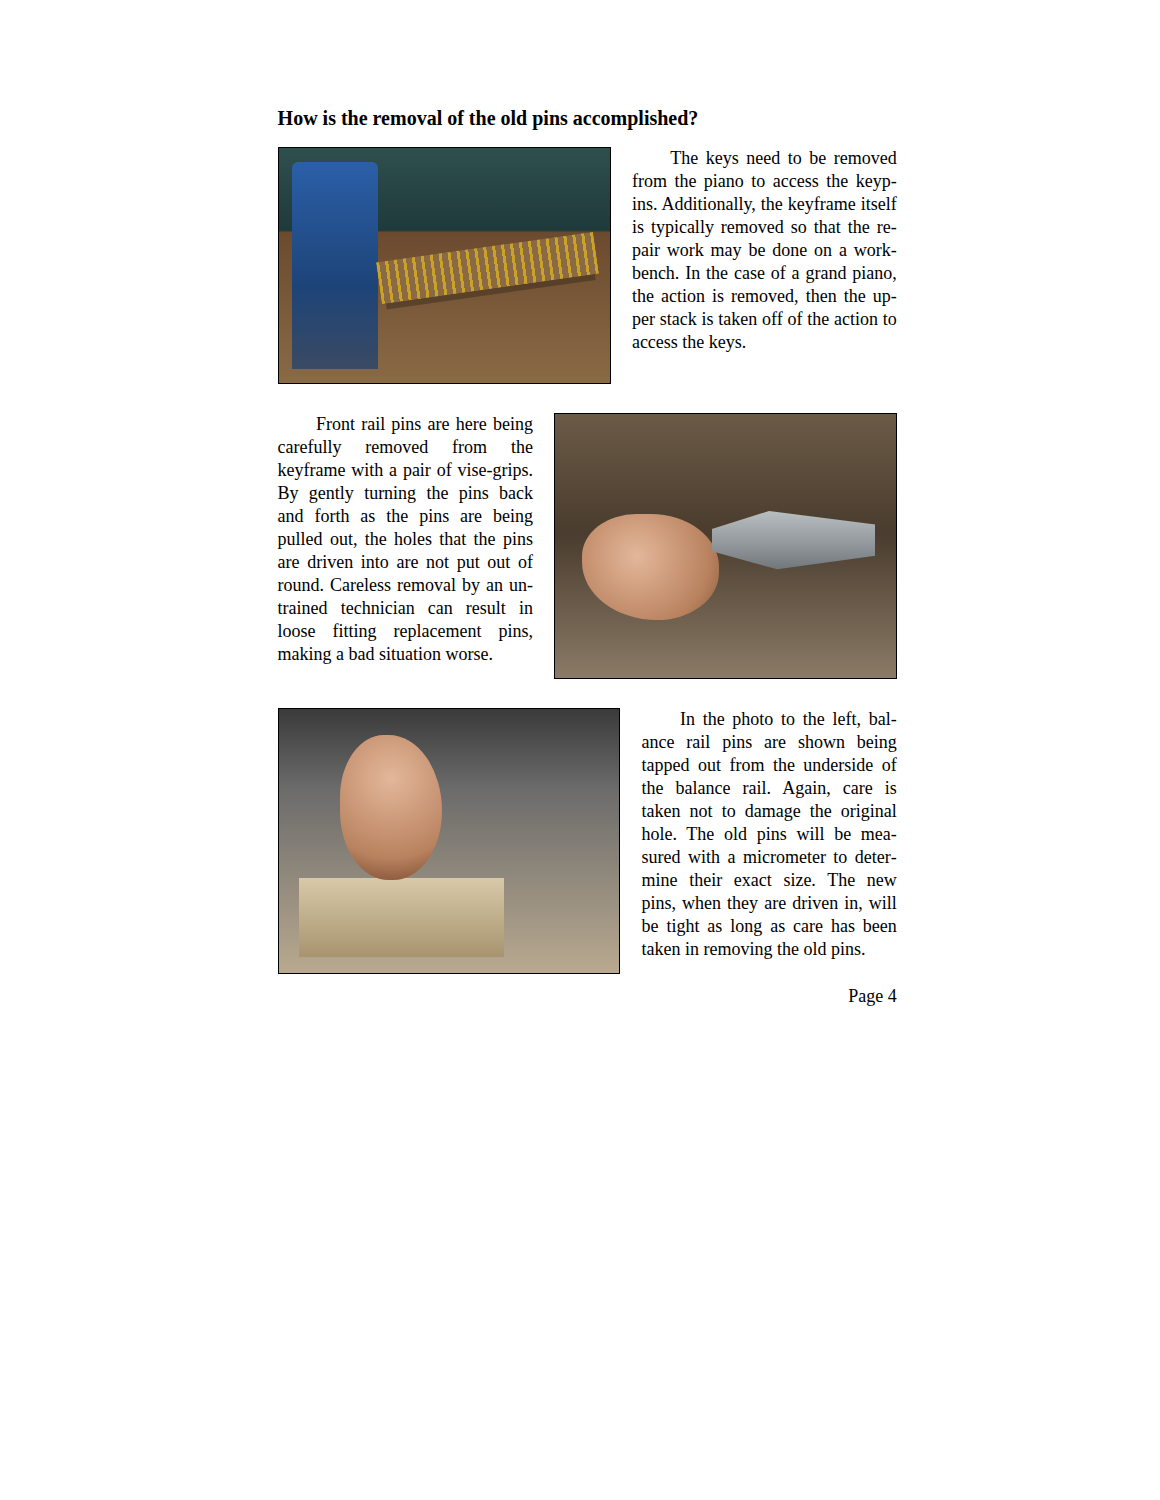How is the removal of the old pins accomplished?
The keys need to be removed from the piano to access the keypins. Additionally, the keyframe itself is typically removed so that the repair work may be done on a workbench. In the case of a grand piano, the action is removed, then the upper stack is taken off of the action to access the keys.
Front rail pins are here being carefully removed from the keyframe with a pair of vise-grips. By gently turning the pins back and forth as the pins are being pulled out, the holes that the pins are driven into are not put out of round. Careless removal by an untrained technician can result in loose fitting replacement pins, making a bad situation worse.
In the photo to the left, balance rail pins are shown being tapped out from the underside of the balance rail. Again, care is taken not to damage the original hole. The old pins will be measured with a micrometer to determine their exact size. The new pins, when they are driven in, will be tight as long as care has been taken in removing the old pins.
Page 4